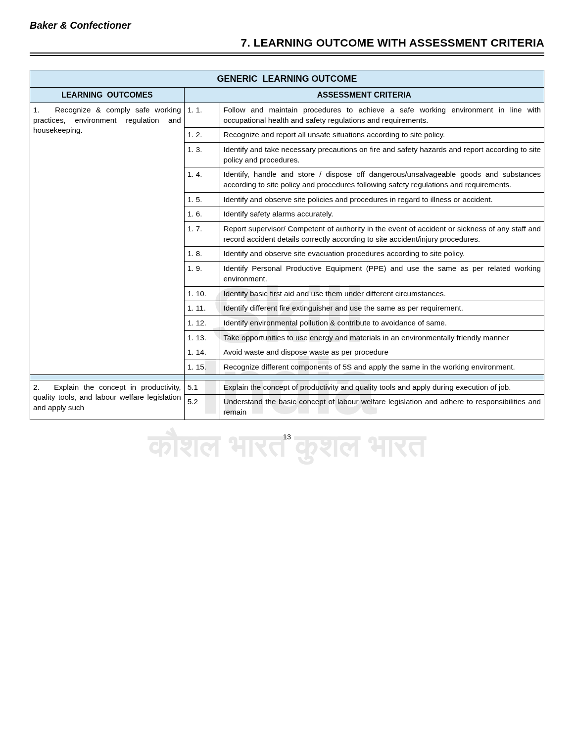Skill India
कौशल भारत कुशल भारत
Baker & Confectioner
7. LEARNING OUTCOME WITH ASSESSMENT CRITERIA
| GENERIC LEARNING OUTCOME |
| --- |
| LEARNING OUTCOMES | ASSESSMENT CRITERIA |
| 1. Recognize & comply safe working practices, environment regulation and housekeeping. | 1. 1. | Follow and maintain procedures to achieve a safe working environment in line with occupational health and safety regulations and requirements. |
| 1. 2. | Recognize and report all unsafe situations according to site policy. |
| 1. 3. | Identify and take necessary precautions on fire and safety hazards and report according to site policy and procedures. |
| 1. 4. | Identify, handle and store / dispose off dangerous/unsalvageable goods and substances according to site policy and procedures following safety regulations and requirements. |
| 1. 5. | Identify and observe site policies and procedures in regard to illness or accident. |
| 1. 6. | Identify safety alarms accurately. |
| 1. 7. | Report supervisor/ Competent of authority in the event of accident or sickness of any staff and record accident details correctly according to site accident/injury procedures. |
| 1. 8. | Identify and observe site evacuation procedures according to site policy. |
| 1. 9. | Identify Personal Productive Equipment (PPE) and use the same as per related working environment. |
| 1. 10. | Identify basic first aid and use them under different circumstances. |
| 1. 11. | Identify different fire extinguisher and use the same as per requirement. |
| 1. 12. | Identify environmental pollution & contribute to avoidance of same. |
| 1. 13. | Take opportunities to use energy and materials in an environmentally friendly manner |
| 1. 14. | Avoid waste and dispose waste as per procedure |
| 1. 15. | Recognize different components of 5S and apply the same in the working environment. |
| 2. Explain the concept in productivity, quality tools, and labour welfare legislation and apply such | 5.1 | Explain the concept of productivity and quality tools and apply during execution of job. |
| 5.2 | Understand the basic concept of labour welfare legislation and adhere to responsibilities and remain |
13